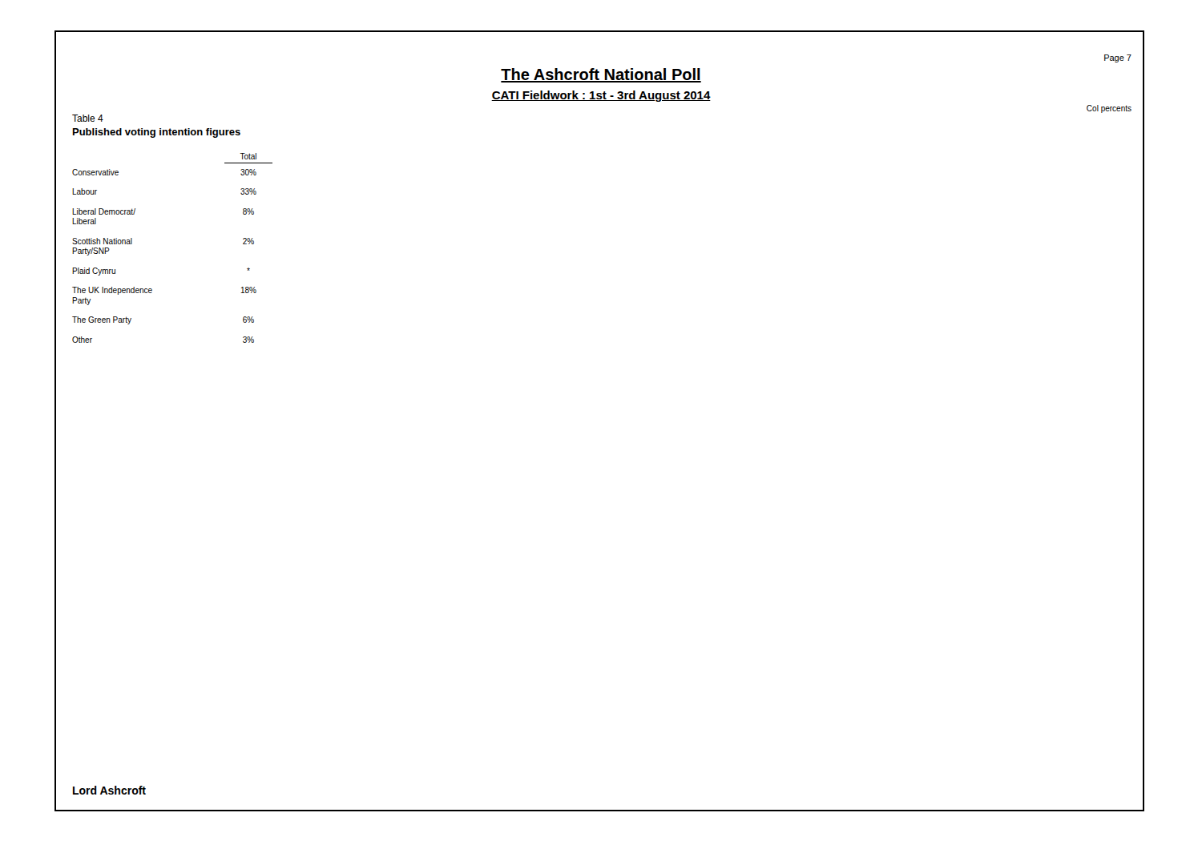Page 7
The Ashcroft National Poll
CATI Fieldwork : 1st - 3rd August 2014
Col percents
Table 4
Published voting intention figures
| | Total |
| --- | --- |
| Conservative | 30% |
| Labour | 33% |
| Liberal Democrat/ Liberal | 8% |
| Scottish National Party/SNP | 2% |
| Plaid Cymru | * |
| The UK Independence Party | 18% |
| The Green Party | 6% |
| Other | 3% |
Lord Ashcroft